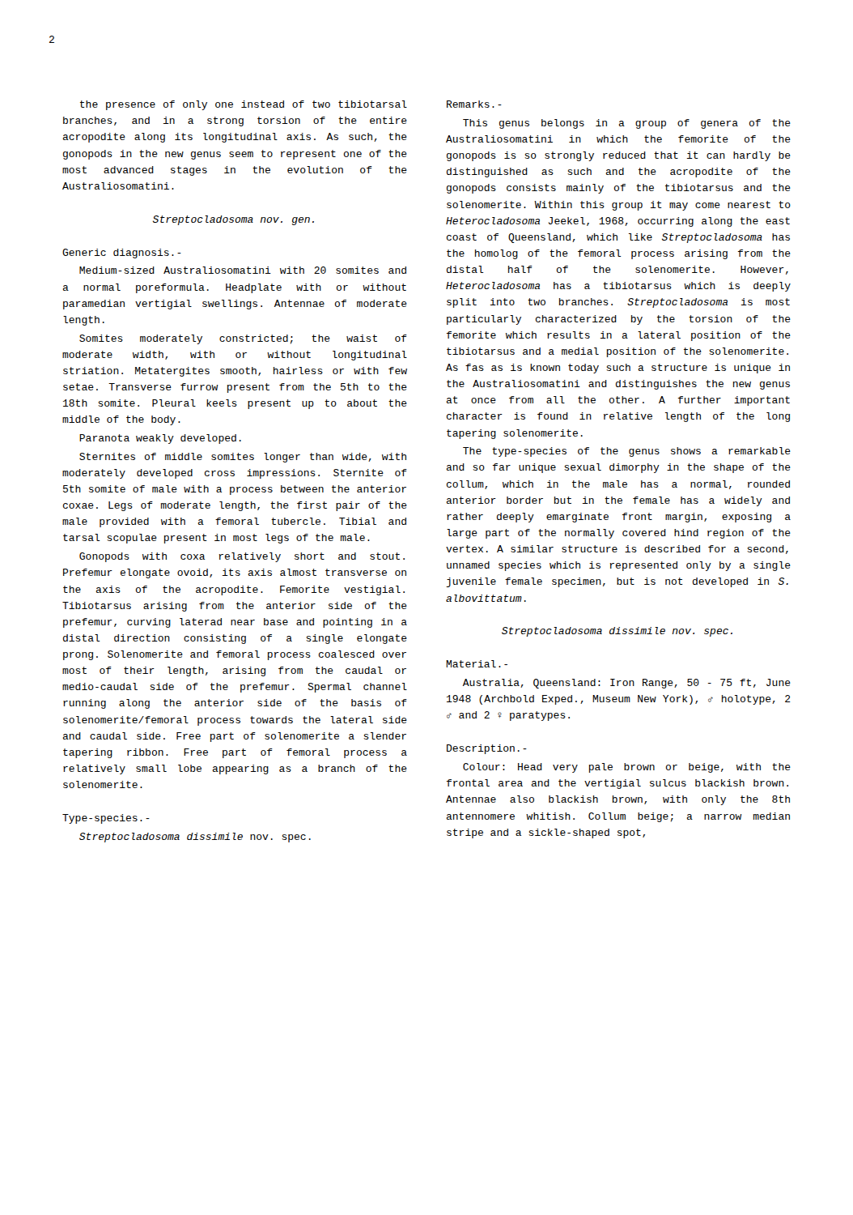2
the presence of only one instead of two tibiotarsal branches, and in a strong torsion of the entire acropodite along its longitudinal axis. As such, the gonopods in the new genus seem to represent one of the most advanced stages in the evolution of the Australiosomatini.
Streptocladosoma nov. gen.
Generic diagnosis.-
Medium-sized Australiosomatini with 20 somites and a normal poreformula. Headplate with or without paramedian vertigial swellings. Antennae of moderate length.
Somites moderately constricted; the waist of moderate width, with or without longitudinal striation. Metatergites smooth, hairless or with few setae. Transverse furrow present from the 5th to the 18th somite. Pleural keels present up to about the middle of the body.
Paranota weakly developed.
Sternites of middle somites longer than wide, with moderately developed cross impressions. Sternite of 5th somite of male with a process between the anterior coxae. Legs of moderate length, the first pair of the male provided with a femoral tubercle. Tibial and tarsal scopulae present in most legs of the male.
Gonopods with coxa relatively short and stout. Prefemur elongate ovoid, its axis almost transverse on the axis of the acropodite. Femorite vestigial. Tibiotarsus arising from the anterior side of the prefemur, curving laterad near base and pointing in a distal direction consisting of a single elongate prong. Solenomerite and femoral process coalesced over most of their length, arising from the caudal or medio-caudal side of the prefemur. Spermal channel running along the anterior side of the basis of solenomerite/femoral process towards the lateral side and caudal side. Free part of solenomerite a slender tapering ribbon. Free part of femoral process a relatively small lobe appearing as a branch of the solenomerite.
Type-species.-
Streptocladosoma dissimile nov. spec.
Remarks.-
This genus belongs in a group of genera of the Australiosomatini in which the femorite of the gonopods is so strongly reduced that it can hardly be distinguished as such and the acropodite of the gonopods consists mainly of the tibiotarsus and the solenomerite. Within this group it may come nearest to Heterocladosoma Jeekel, 1968, occurring along the east coast of Queensland, which like Streptocladosoma has the homolog of the femoral process arising from the distal half of the solenomerite. However, Heterocladosoma has a tibiotarsus which is deeply split into two branches. Streptocladosoma is most particularly characterized by the torsion of the femorite which results in a lateral position of the tibiotarsus and a medial position of the solenomerite. As fas as is known today such a structure is unique in the Australiosomatini and distinguishes the new genus at once from all the other. A further important character is found in relative length of the long tapering solenomerite.
The type-species of the genus shows a remarkable and so far unique sexual dimorphy in the shape of the collum, which in the male has a normal, rounded anterior border but in the female has a widely and rather deeply emarginate front margin, exposing a large part of the normally covered hind region of the vertex. A similar structure is described for a second, unnamed species which is represented only by a single juvenile female specimen, but is not developed in S. albovittatum.
Streptocladosoma dissimile nov. spec.
Material.-
Australia, Queensland: Iron Range, 50 - 75 ft, June 1948 (Archbold Exped., Museum New York), ♂ holotype, 2 ♂ and 2 ♀ paratypes.
Description.-
Colour: Head very pale brown or beige, with the frontal area and the vertigial sulcus blackish brown. Antennae also blackish brown, with only the 8th antennomere whitish. Collum beige; a narrow median stripe and a sickle-shaped spot,